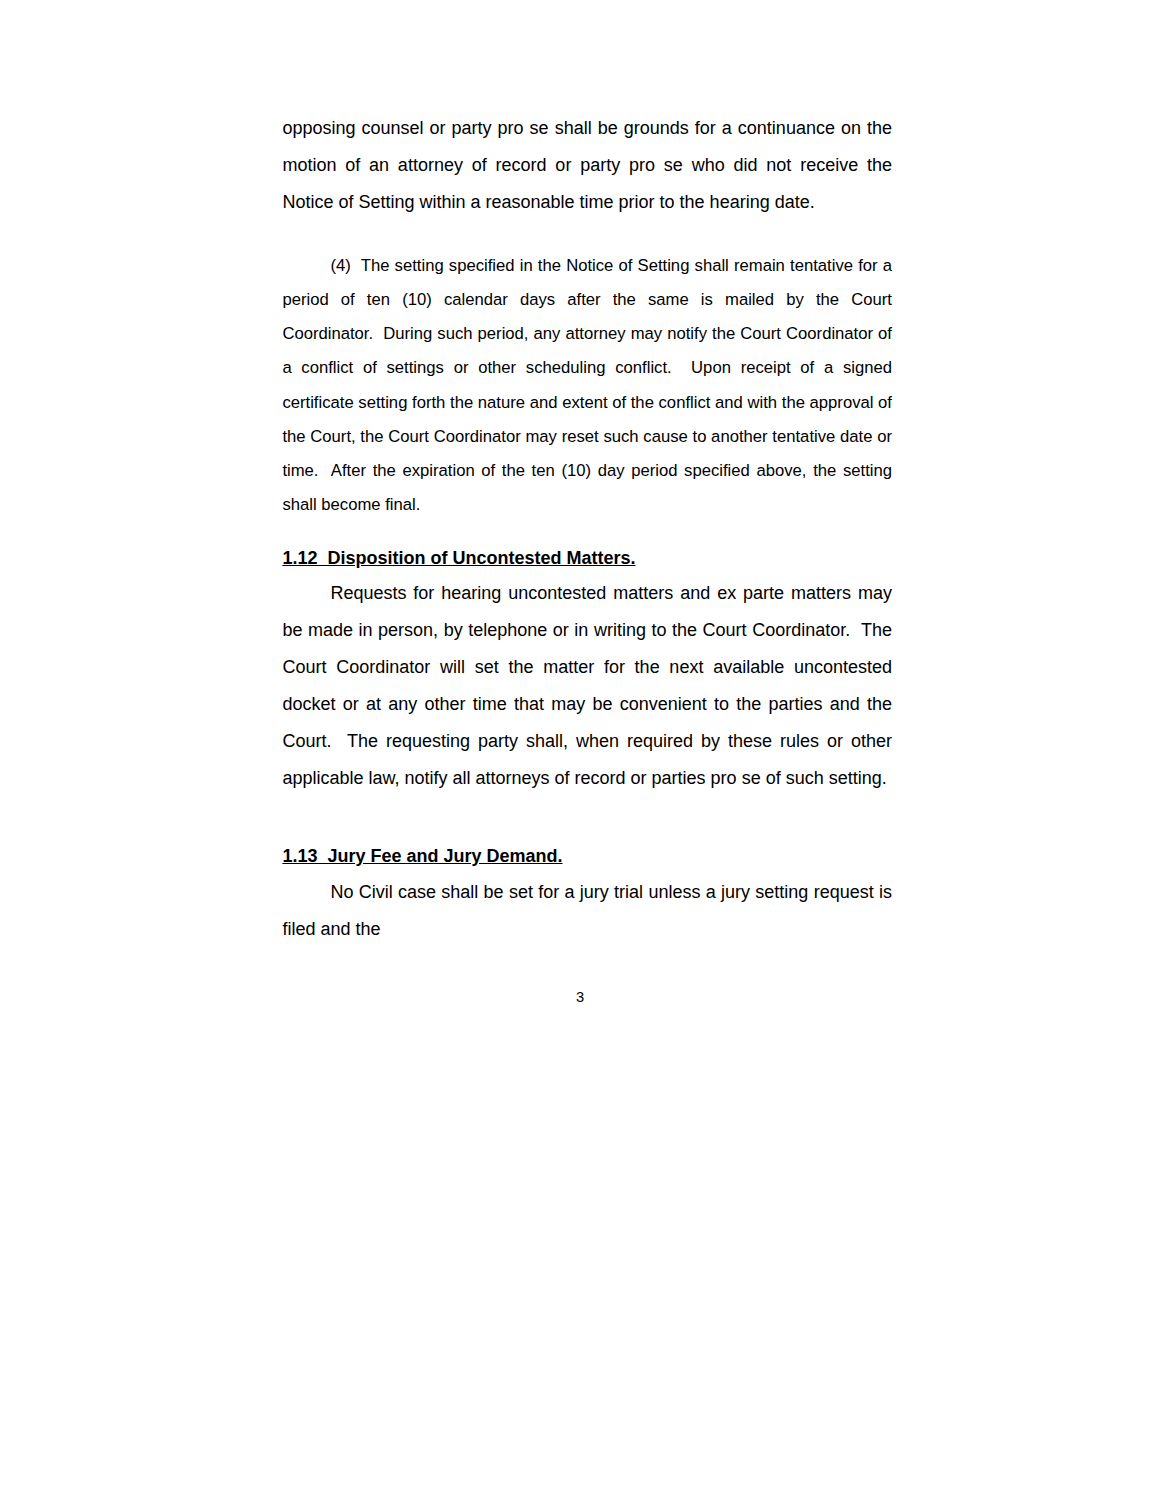opposing counsel or party pro se shall be grounds for a continuance on the motion of an attorney of record or party pro se who did not receive the Notice of Setting within a reasonable time prior to the hearing date.
(4) The setting specified in the Notice of Setting shall remain tentative for a period of ten (10) calendar days after the same is mailed by the Court Coordinator. During such period, any attorney may notify the Court Coordinator of a conflict of settings or other scheduling conflict. Upon receipt of a signed certificate setting forth the nature and extent of the conflict and with the approval of the Court, the Court Coordinator may reset such cause to another tentative date or time. After the expiration of the ten (10) day period specified above, the setting shall become final.
1.12 Disposition of Uncontested Matters.
Requests for hearing uncontested matters and ex parte matters may be made in person, by telephone or in writing to the Court Coordinator. The Court Coordinator will set the matter for the next available uncontested docket or at any other time that may be convenient to the parties and the Court. The requesting party shall, when required by these rules or other applicable law, notify all attorneys of record or parties pro se of such setting.
1.13 Jury Fee and Jury Demand.
No Civil case shall be set for a jury trial unless a jury setting request is filed and the
3